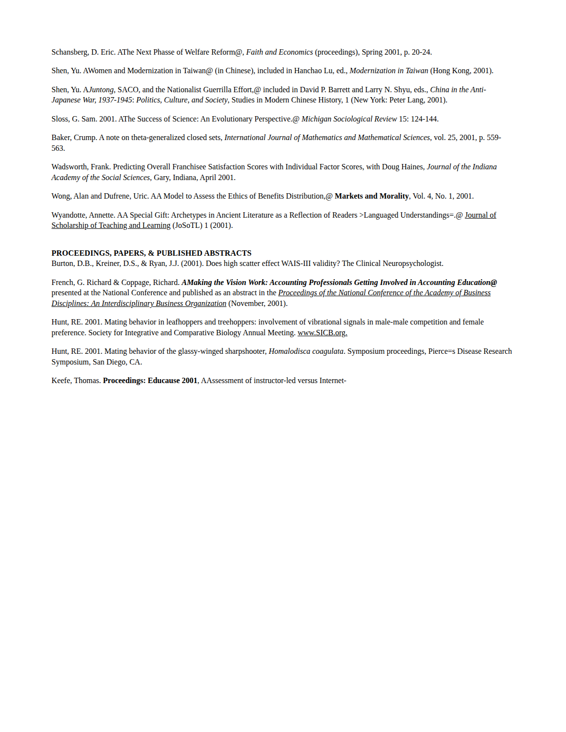Schansberg, D. Eric. AThe Next Phasse of Welfare Reform@, Faith and Economics (proceedings), Spring 2001, p. 20-24.
Shen, Yu. AWomen and Modernization in Taiwan@ (in Chinese), included in Hanchao Lu, ed., Modernization in Taiwan (Hong Kong, 2001).
Shen, Yu. AJuntong, SACO, and the Nationalist Guerrilla Effort,@ included in David P. Barrett and Larry N. Shyu, eds., China in the Anti-Japanese War, 1937-1945: Politics, Culture, and Society, Studies in Modern Chinese History, 1 (New York: Peter Lang, 2001).
Sloss, G. Sam. 2001. AThe Success of Science: An Evolutionary Perspective.@ Michigan Sociological Review 15: 124-144.
Baker, Crump. A note on theta-generalized closed sets, International Journal of Mathematics and Mathematical Sciences, vol. 25, 2001, p. 559-563.
Wadsworth, Frank. Predicting Overall Franchisee Satisfaction Scores with Individual Factor Scores, with Doug Haines, Journal of the Indiana Academy of the Social Sciences, Gary, Indiana, April 2001.
Wong, Alan and Dufrene, Uric. AA Model to Assess the Ethics of Benefits Distribution,@ Markets and Morality, Vol. 4, No. 1, 2001.
Wyandotte, Annette. AA Special Gift: Archetypes in Ancient Literature as a Reflection of Readers >Languaged Understandings=.@ Journal of Scholarship of Teaching and Learning (JoSoTL) 1 (2001).
PROCEEDINGS, PAPERS, & PUBLISHED ABSTRACTS
Burton, D.B., Kreiner, D.S., & Ryan, J.J. (2001). Does high scatter effect WAIS-III validity? The Clinical Neuropsychologist.
French, G. Richard & Coppage, Richard. AMaking the Vision Work: Accounting Professionals Getting Involved in Accounting Education@ presented at the National Conference and published as an abstract in the Proceedings of the National Conference of the Academy of Business Disciplines: An Interdisciplinary Business Organization (November, 2001).
Hunt, RE. 2001. Mating behavior in leafhoppers and treehoppers: involvement of vibrational signals in male-male competition and female preference. Society for Integrative and Comparative Biology Annual Meeting. www.SICB.org.
Hunt, RE. 2001. Mating behavior of the glassy-winged sharpshooter, Homalodisca coagulata. Symposium proceedings, Pierce=s Disease Research Symposium, San Diego, CA.
Keefe, Thomas. Proceedings: Educause 2001, AAssessment of instructor-led versus Internet-